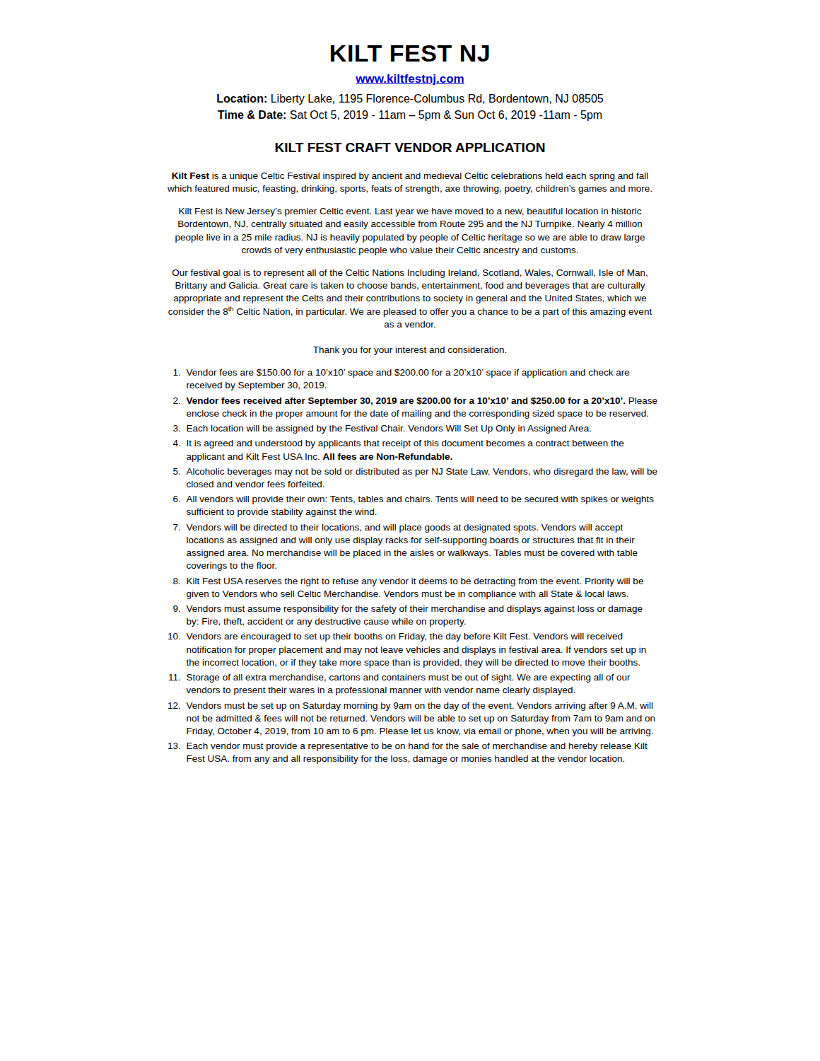KILT FEST NJ
www.kiltfestnj.com
Location: Liberty Lake, 1195 Florence-Columbus Rd, Bordentown, NJ 08505
Time & Date: Sat Oct 5, 2019 - 11am – 5pm & Sun Oct 6, 2019 -11am - 5pm
KILT FEST CRAFT VENDOR APPLICATION
Kilt Fest is a unique Celtic Festival inspired by ancient and medieval Celtic celebrations held each spring and fall which featured music, feasting, drinking, sports, feats of strength, axe throwing, poetry, children’s games and more.
Kilt Fest is New Jersey’s premier Celtic event. Last year we have moved to a new, beautiful location in historic Bordentown, NJ, centrally situated and easily accessible from Route 295 and the NJ Turnpike. Nearly 4 million people live in a 25 mile radius. NJ is heavily populated by people of Celtic heritage so we are able to draw large crowds of very enthusiastic people who value their Celtic ancestry and customs.
Our festival goal is to represent all of the Celtic Nations Including Ireland, Scotland, Wales, Cornwall, Isle of Man, Brittany and Galicia. Great care is taken to choose bands, entertainment, food and beverages that are culturally appropriate and represent the Celts and their contributions to society in general and the United States, which we consider the 8th Celtic Nation, in particular. We are pleased to offer you a chance to be a part of this amazing event as a vendor.
Thank you for your interest and consideration.
Vendor fees are $150.00 for a 10’x10’ space and $200.00 for a 20’x10’ space if application and check are received by September 30, 2019.
Vendor fees received after September 30, 2019 are $200.00 for a 10’x10’ and $250.00 for a 20’x10’. Please enclose check in the proper amount for the date of mailing and the corresponding sized space to be reserved.
Each location will be assigned by the Festival Chair. Vendors Will Set Up Only in Assigned Area.
It is agreed and understood by applicants that receipt of this document becomes a contract between the applicant and Kilt Fest USA Inc. All fees are Non-Refundable.
Alcoholic beverages may not be sold or distributed as per NJ State Law. Vendors, who disregard the law, will be closed and vendor fees forfeited.
All vendors will provide their own: Tents, tables and chairs. Tents will need to be secured with spikes or weights sufficient to provide stability against the wind.
Vendors will be directed to their locations, and will place goods at designated spots. Vendors will accept locations as assigned and will only use display racks for self-supporting boards or structures that fit in their assigned area. No merchandise will be placed in the aisles or walkways. Tables must be covered with table coverings to the floor.
Kilt Fest USA reserves the right to refuse any vendor it deems to be detracting from the event. Priority will be given to Vendors who sell Celtic Merchandise. Vendors must be in compliance with all State & local laws.
Vendors must assume responsibility for the safety of their merchandise and displays against loss or damage by: Fire, theft, accident or any destructive cause while on property.
Vendors are encouraged to set up their booths on Friday, the day before Kilt Fest. Vendors will received notification for proper placement and may not leave vehicles and displays in festival area. If vendors set up in the incorrect location, or if they take more space than is provided, they will be directed to move their booths.
Storage of all extra merchandise, cartons and containers must be out of sight. We are expecting all of our vendors to present their wares in a professional manner with vendor name clearly displayed.
Vendors must be set up on Saturday morning by 9am on the day of the event. Vendors arriving after 9 A.M. will not be admitted & fees will not be returned. Vendors will be able to set up on Saturday from 7am to 9am and on Friday, October 4, 2019, from 10 am to 6 pm. Please let us know, via email or phone, when you will be arriving.
Each vendor must provide a representative to be on hand for the sale of merchandise and hereby release Kilt Fest USA. from any and all responsibility for the loss, damage or monies handled at the vendor location.